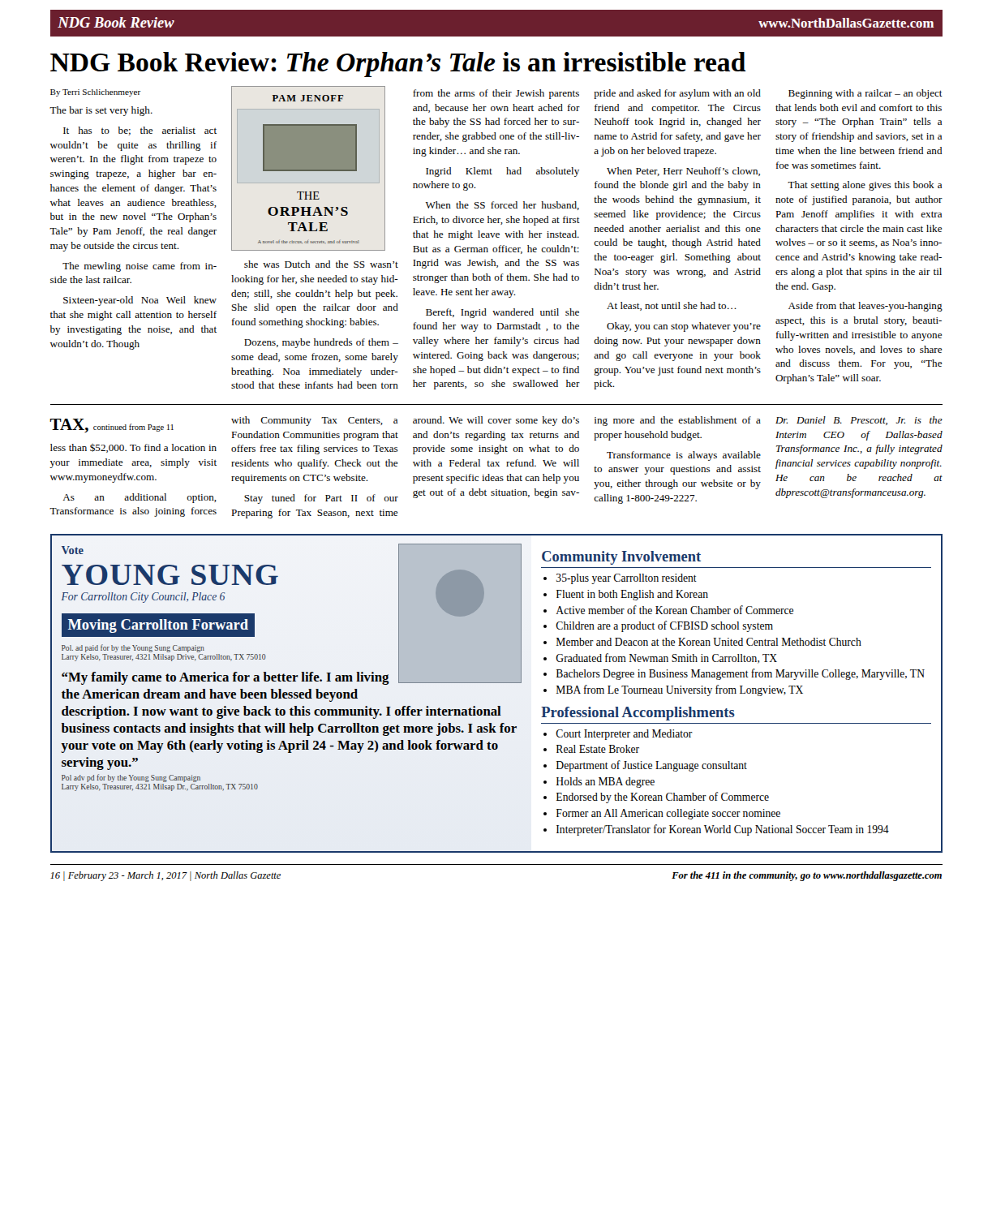NDG Book Review
www.NorthDallasGazette.com
NDG Book Review: The Orphan’s Tale is an irresistible read
By Terri Schlichenmeyer
The bar is set very high.
It has to be; the aerialist act wouldn’t be quite as thrilling if weren’t. In the flight from trapeze to swinging trapeze, a higher bar enhances the element of danger. That’s what leaves an audience breathless, but in the new novel “The Orphan’s Tale” by Pam Jenoff, the real danger may be outside the circus tent.
The mewling noise came from inside the last railcar.
Sixteen-year-old Noa Weil knew that she might call attention to herself by investigating the noise, and that wouldn’t do. Though
PAM JENOFF
THE
ORPHAN’S
TALE
A novel of the circus, of secrets, and of survival
she was Dutch and the SS wasn’t looking for her, she needed to stay hidden; still, she couldn’t help but peek. She slid open the railcar door and found something shocking: babies.
Dozens, maybe hundreds of them – some dead, some frozen, some barely breathing. Noa immediately understood that these infants had been torn from the arms of their Jewish parents and, because her own heart ached for the baby the SS had forced her to surrender, she grabbed one of the still-living kinder… and she ran.
Ingrid Klemt had absolutely nowhere to go.
When the SS forced her husband, Erich, to divorce her, she hoped at first that he might leave with her instead. But as a German officer, he couldn’t: Ingrid was Jewish, and the SS was stronger than both of them. She had to leave. He sent her away.
Bereft, Ingrid wandered until she found her way to Darmstadt , to the valley where her family’s circus had wintered. Going back was dangerous; she hoped – but didn’t expect – to find her parents, so she swallowed her pride and asked for asylum with an old friend and competitor. The Circus Neuhoff took Ingrid in, changed her name to Astrid for safety, and gave her a job on her beloved trapeze.
When Peter, Herr Neuhoff’s clown, found the blonde girl and the baby in the woods behind the gymnasium, it seemed like providence; the Circus needed another aerialist and this one could be taught, though Astrid hated the too-eager girl. Something about Noa’s story was wrong, and Astrid didn’t trust her.
At least, not until she had to…
Okay, you can stop whatever you’re doing now. Put your newspaper down and go call everyone in your book group. You’ve just found next month’s pick.
Beginning with a railcar – an object that lends both evil and comfort to this story – “The Orphan Train” tells a story of friendship and saviors, set in a time when the line between friend and foe was sometimes faint.
That setting alone gives this book a note of justified paranoia, but author Pam Jenoff amplifies it with extra characters that circle the main cast like wolves – or so it seems, as Noa’s innocence and Astrid’s knowing take readers along a plot that spins in the air til the end. Gasp.
Aside from that leaves-you-hanging aspect, this is a brutal story, beautifully-written and irresistible to anyone who loves novels, and loves to share and discuss them. For you, “The Orphan’s Tale” will soar.
TAX, continued from Page 11
less than $52,000. To find a location in your immediate area, simply visit www.mymoneydfw.com.
As an additional option, Transformance is also joining forces with Community Tax Centers, a Foundation Communities program that offers free tax filing services to Texas residents who qualify. Check out the requirements on CTC’s website.
Stay tuned for Part II of our Preparing for Tax Season, next time around. We will cover some key do’s and don’ts regarding tax returns and provide some insight on what to do with a Federal tax refund. We will present specific ideas that can help you get out of a debt situation, begin saving more and the establishment of a proper household budget.
Transformance is always available to answer your questions and assist you, either through our website or by calling 1-800-249-2227.
Dr. Daniel B. Prescott, Jr. is the Interim CEO of Dallas-based Transformance Inc., a fully integrated financial services capability nonprofit. He can be reached at dbprescott@transformanceusa.org.
Vote
YOUNG SUNG
For Carrollton City Council, Place 6
Moving Carrollton Forward
Pol. ad paid for by the Young Sung Campaign
Larry Kelso, Treasurer, 4321 Milsap Drive, Carrollton, TX 75010
“My family came to America for a better life. I am living the American dream and have been blessed beyond description. I now want to give back to this community. I offer international business contacts and insights that will help Carrollton get more jobs. I ask for your vote on May 6th (early voting is April 24 - May 2) and look forward to serving you.”
Pol adv pd for by the Young Sung Campaign
Larry Kelso, Treasurer, 4321 Milsap Dr., Carrollton, TX 75010
Community Involvement
35-plus year Carrollton resident
Fluent in both English and Korean
Active member of the Korean Chamber of Commerce
Children are a product of CFBISD school system
Member and Deacon at the Korean United Central Methodist Church
Graduated from Newman Smith in Carrollton, TX
Bachelors Degree in Business Management from Maryville College, Maryville, TN
MBA from Le Tourneau University from Longview, TX
Professional Accomplishments
Court Interpreter and Mediator
Real Estate Broker
Department of Justice Language consultant
Holds an MBA degree
Endorsed by the Korean Chamber of Commerce
Former an All American collegiate soccer nominee
Interpreter/Translator for Korean World Cup National Soccer Team in 1994
16 | February 23 - March 1, 2017 | North Dallas Gazette
For the 411 in the community, go to www.northdallasgazette.com